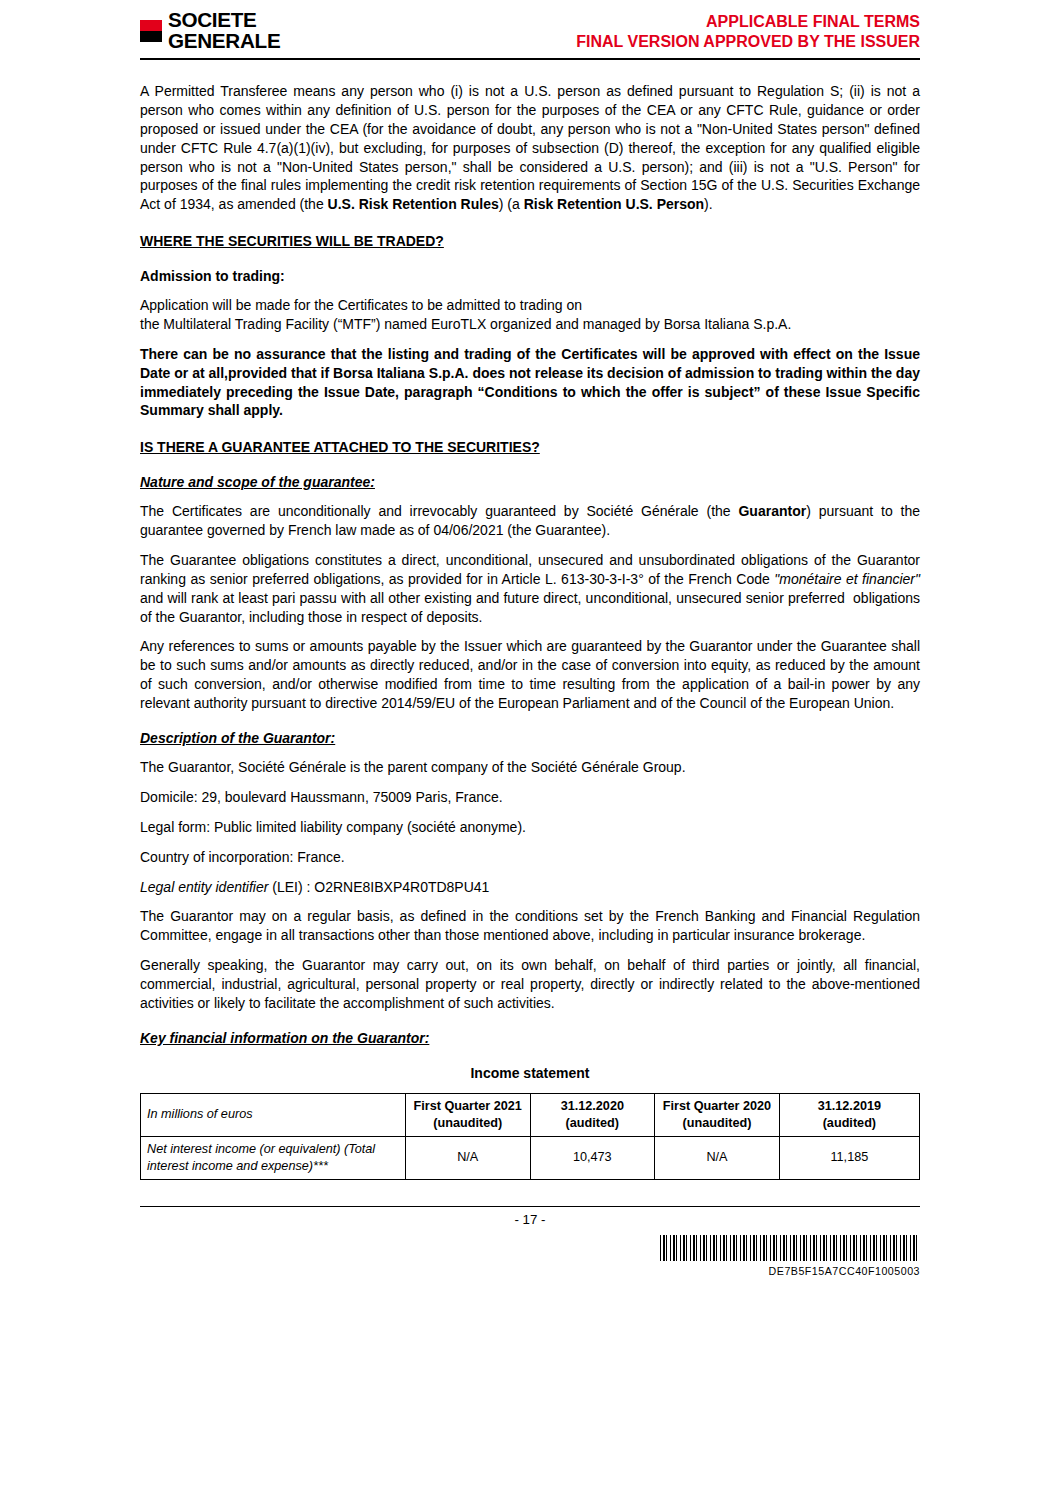SOCIETEGENERALE
APPLICABLE FINAL TERMS
FINAL VERSION APPROVED BY THE ISSUER
A Permitted Transferee means any person who (i) is not a U.S. person as defined pursuant to Regulation S; (ii) is not a person who comes within any definition of U.S. person for the purposes of the CEA or any CFTC Rule, guidance or order proposed or issued under the CEA (for the avoidance of doubt, any person who is not a "Non-United States person" defined under CFTC Rule 4.7(a)(1)(iv), but excluding, for purposes of subsection (D) thereof, the exception for any qualified eligible person who is not a "Non-United States person," shall be considered a U.S. person); and (iii) is not a "U.S. Person" for purposes of the final rules implementing the credit risk retention requirements of Section 15G of the U.S. Securities Exchange Act of 1934, as amended (the U.S. Risk Retention Rules) (a Risk Retention U.S. Person).
WHERE THE SECURITIES WILL BE TRADED?
Admission to trading:
Application will be made for the Certificates to be admitted to trading on
the Multilateral Trading Facility (“MTF”) named EuroTLX organized and managed by Borsa Italiana S.p.A.
There can be no assurance that the listing and trading of the Certificates will be approved with effect on the Issue Date or at all,provided that if Borsa Italiana S.p.A. does not release its decision of admission to trading within the day immediately preceding the Issue Date, paragraph “Conditions to which the offer is subject” of these Issue Specific Summary shall apply.
IS THERE A GUARANTEE ATTACHED TO THE SECURITIES?
Nature and scope of the guarantee:
The Certificates are unconditionally and irrevocably guaranteed by Société Générale (the Guarantor) pursuant to the guarantee governed by French law made as of 04/06/2021 (the Guarantee).
The Guarantee obligations constitutes a direct, unconditional, unsecured and unsubordinated obligations of the Guarantor ranking as senior preferred obligations, as provided for in Article L. 613-30-3-I-3° of the French Code "monétaire et financier" and will rank at least pari passu with all other existing and future direct, unconditional, unsecured senior preferred obligations of the Guarantor, including those in respect of deposits.
Any references to sums or amounts payable by the Issuer which are guaranteed by the Guarantor under the Guarantee shall be to such sums and/or amounts as directly reduced, and/or in the case of conversion into equity, as reduced by the amount of such conversion, and/or otherwise modified from time to time resulting from the application of a bail-in power by any relevant authority pursuant to directive 2014/59/EU of the European Parliament and of the Council of the European Union.
Description of the Guarantor:
The Guarantor, Société Générale is the parent company of the Société Générale Group.
Domicile: 29, boulevard Haussmann, 75009 Paris, France.
Legal form: Public limited liability company (société anonyme).
Country of incorporation: France.
Legal entity identifier (LEI) : O2RNE8IBXP4R0TD8PU41
The Guarantor may on a regular basis, as defined in the conditions set by the French Banking and Financial Regulation Committee, engage in all transactions other than those mentioned above, including in particular insurance brokerage.
Generally speaking, the Guarantor may carry out, on its own behalf, on behalf of third parties or jointly, all financial, commercial, industrial, agricultural, personal property or real property, directly or indirectly related to the above-mentioned activities or likely to facilitate the accomplishment of such activities.
Key financial information on the Guarantor:
Income statement
| In millions of euros | First Quarter 2021 (unaudited) | 31.12.2020 (audited) | First Quarter 2020 (unaudited) | 31.12.2019 (audited) |
| --- | --- | --- | --- | --- |
| Net interest income (or equivalent) ( Total interest income and expense )*** | N/A | 10,473 | N/A | 11,185 |
- 17 -
DE7B5F15A7CC40F1005003